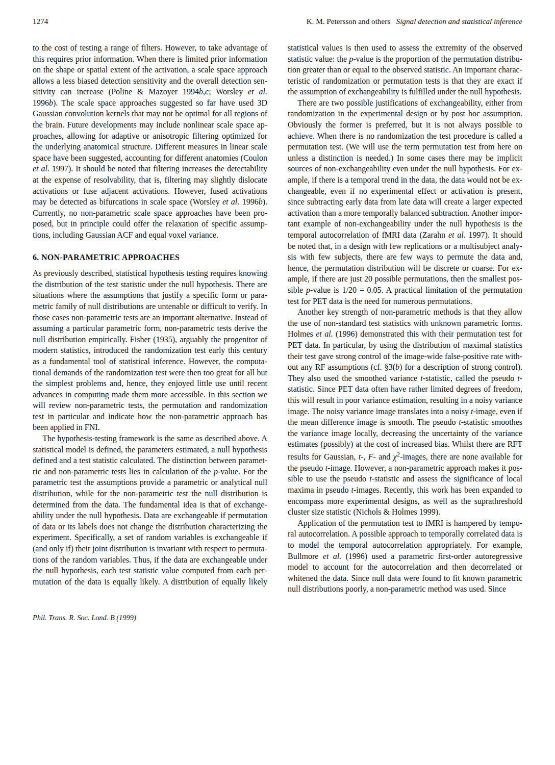1274 K. M. Petersson and others Signal detection and statistical inference
to the cost of testing a range of filters. However, to take advantage of this requires prior information. When there is limited prior information on the shape or spatial extent of the activation, a scale space approach allows a less biased detection sensitivity and the overall detection sensitivity can increase (Poline & Mazoyer 1994b,c; Worsley et al. 1996b). The scale space approaches suggested so far have used 3D Gaussian convolution kernels that may not be optimal for all regions of the brain. Future developments may include nonlinear scale space approaches, allowing for adaptive or anisotropic filtering optimized for the underlying anatomical structure. Different measures in linear scale space have been suggested, accounting for different anatomies (Coulon et al. 1997). It should be noted that filtering increases the detectability at the expense of resolvability, that is, filtering may slightly dislocate activations or fuse adjacent activations. However, fused activations may be detected as bifurcations in scale space (Worsley et al. 1996b). Currently, no non-parametric scale space approaches have been proposed, but in principle could offer the relaxation of specific assumptions, including Gaussian ACF and equal voxel variance.
6. Non-parametric approaches
As previously described, statistical hypothesis testing requires knowing the distribution of the test statistic under the null hypothesis. There are situations where the assumptions that justify a specific form or parametric family of null distributions are untenable or difficult to verify. In those cases non-parametric tests are an important alternative. Instead of assuming a particular parametric form, non-parametric tests derive the null distribution empirically. Fisher (1935), arguably the progenitor of modern statistics, introduced the randomization test early this century as a fundamental tool of statistical inference. However, the computational demands of the randomization test were then too great for all but the simplest problems and, hence, they enjoyed little use until recent advances in computing made them more accessible. In this section we will review non-parametric tests, the permutation and randomization test in particular and indicate how the non-parametric approach has been applied in FNI.
The hypothesis-testing framework is the same as described above. A statistical model is defined, the parameters estimated, a null hypothesis defined and a test statistic calculated. The distinction between parametric and non-parametric tests lies in calculation of the p-value. For the parametric test the assumptions provide a parametric or analytical null distribution, while for the non-parametric test the null distribution is determined from the data. The fundamental idea is that of exchangeability under the null hypothesis. Data are exchangeable if permutation of data or its labels does not change the distribution characterizing the experiment. Specifically, a set of random variables is exchangeable if (and only if) their joint distribution is invariant with respect to permutations of the random variables. Thus, if the data are exchangeable under the null hypothesis, each test statistic value computed from each permutation of the data is equally likely. A distribution of equally likely statistical values is then used to assess the extremity of the observed statistic value: the p-value is the proportion of the permutation distribution greater than or equal to the observed statistic. An important characteristic of randomization or permutation tests is that they are exact if the assumption of exchangeability is fulfilled under the null hypothesis.
There are two possible justifications of exchangeability, either from randomization in the experimental design or by post hoc assumption. Obviously the former is preferred, but it is not always possible to achieve. When there is no randomization the test procedure is called a permutation test. (We will use the term permutation test from here on unless a distinction is needed.) In some cases there may be implicit sources of non-exchangeability even under the null hypothesis. For example, if there is a temporal trend in the data, the data would not be exchangeable, even if no experimental effect or activation is present, since subtracting early data from late data will create a larger expected activation than a more temporally balanced subtraction. Another important example of non-exchangeability under the null hypothesis is the temporal autocorrelation of fMRI data (Zarahn et al. 1997). It should be noted that, in a design with few replications or a multisubject analysis with few subjects, there are few ways to permute the data and, hence, the permutation distribution will be discrete or coarse. For example, if there are just 20 possible permutations, then the smallest possible p-value is 1/20 = 0.05. A practical limitation of the permutation test for PET data is the need for numerous permutations.
Another key strength of non-parametric methods is that they allow the use of non-standard test statistics with unknown parametric forms. Holmes et al. (1996) demonstrated this with their permutation test for PET data. In particular, by using the distribution of maximal statistics their test gave strong control of the image-wide false-positive rate without any RF assumptions (cf. §3(b) for a description of strong control). They also used the smoothed variance t-statistic, called the pseudo t-statistic. Since PET data often have rather limited degrees of freedom, this will result in poor variance estimation, resulting in a noisy variance image. The noisy variance image translates into a noisy t-image, even if the mean difference image is smooth. The pseudo t-statistic smoothes the variance image locally, decreasing the uncertainty of the variance estimates (possibly) at the cost of increased bias. Whilst there are RFT results for Gaussian, t-, F- and χ2-images, there are none available for the pseudo t-image. However, a non-parametric approach makes it possible to use the pseudo t-statistic and assess the significance of local maxima in pseudo t-images. Recently, this work has been expanded to encompass more experimental designs, as well as the suprathreshold cluster size statistic (Nichols & Holmes 1999).
Application of the permutation test to fMRI is hampered by temporal autocorrelation. A possible approach to temporally correlated data is to model the temporal autocorrelation appropriately. For example, Bullmore et al. (1996) used a parametric first-order autoregressive model to account for the autocorrelation and then decorrelated or whitened the data. Since null data were found to fit known parametric null distributions poorly, a non-parametric method was used. Since
Phil. Trans. R. Soc. Lond. B (1999)